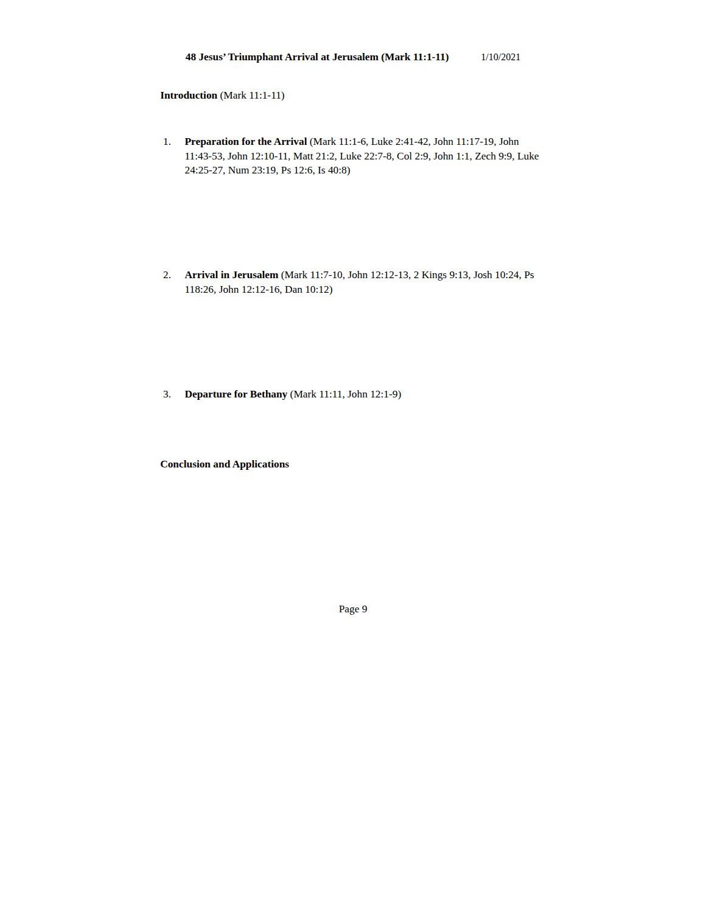48 Jesus’ Triumphant Arrival at Jerusalem (Mark 11:1-11)
1/10/2021
Introduction (Mark 11:1-11)
Preparation for the Arrival (Mark 11:1-6, Luke 2:41-42, John 11:17-19, John 11:43-53, John 12:10-11, Matt 21:2, Luke 22:7-8, Col 2:9, John 1:1, Zech 9:9, Luke 24:25-27, Num 23:19, Ps 12:6, Is 40:8)
Arrival in Jerusalem (Mark 11:7-10, John 12:12-13, 2 Kings 9:13, Josh 10:24, Ps 118:26, John 12:12-16, Dan 10:12)
Departure for Bethany (Mark 11:11, John 12:1-9)
Conclusion and Applications
Page 9